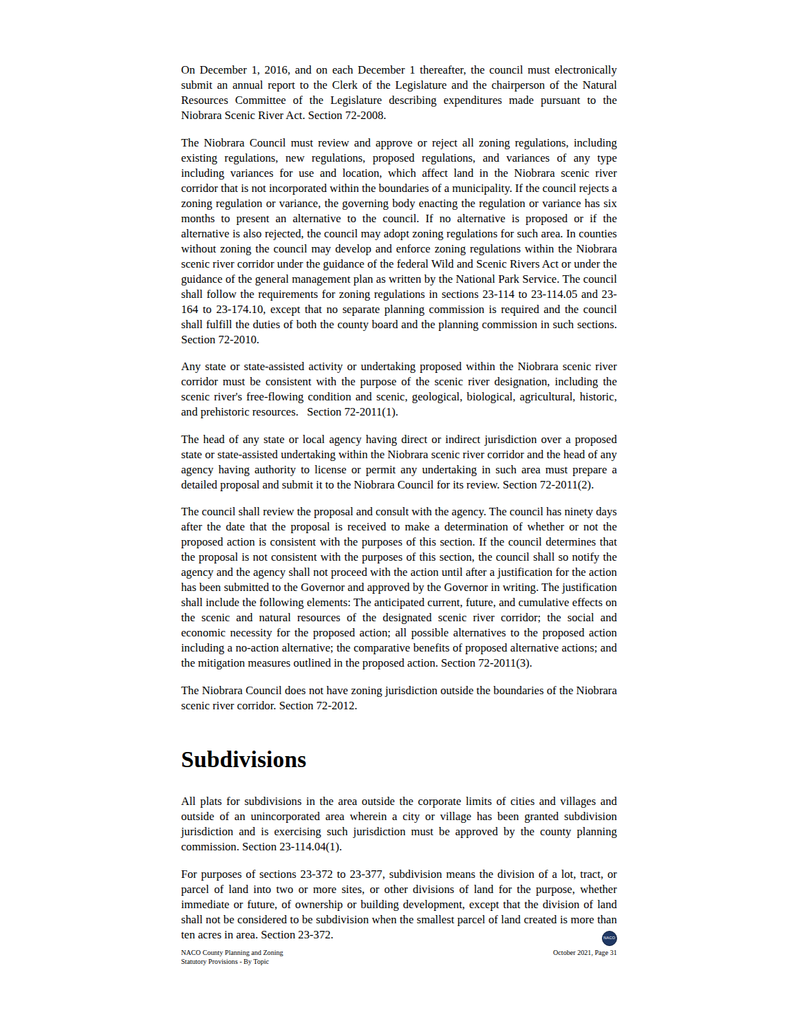On December 1, 2016, and on each December 1 thereafter, the council must electronically submit an annual report to the Clerk of the Legislature and the chairperson of the Natural Resources Committee of the Legislature describing expenditures made pursuant to the Niobrara Scenic River Act. Section 72-2008.
The Niobrara Council must review and approve or reject all zoning regulations, including existing regulations, new regulations, proposed regulations, and variances of any type including variances for use and location, which affect land in the Niobrara scenic river corridor that is not incorporated within the boundaries of a municipality. If the council rejects a zoning regulation or variance, the governing body enacting the regulation or variance has six months to present an alternative to the council. If no alternative is proposed or if the alternative is also rejected, the council may adopt zoning regulations for such area. In counties without zoning the council may develop and enforce zoning regulations within the Niobrara scenic river corridor under the guidance of the federal Wild and Scenic Rivers Act or under the guidance of the general management plan as written by the National Park Service. The council shall follow the requirements for zoning regulations in sections 23-114 to 23-114.05 and 23-164 to 23-174.10, except that no separate planning commission is required and the council shall fulfill the duties of both the county board and the planning commission in such sections. Section 72-2010.
Any state or state-assisted activity or undertaking proposed within the Niobrara scenic river corridor must be consistent with the purpose of the scenic river designation, including the scenic river's free-flowing condition and scenic, geological, biological, agricultural, historic, and prehistoric resources. Section 72-2011(1).
The head of any state or local agency having direct or indirect jurisdiction over a proposed state or state-assisted undertaking within the Niobrara scenic river corridor and the head of any agency having authority to license or permit any undertaking in such area must prepare a detailed proposal and submit it to the Niobrara Council for its review. Section 72-2011(2).
The council shall review the proposal and consult with the agency. The council has ninety days after the date that the proposal is received to make a determination of whether or not the proposed action is consistent with the purposes of this section. If the council determines that the proposal is not consistent with the purposes of this section, the council shall so notify the agency and the agency shall not proceed with the action until after a justification for the action has been submitted to the Governor and approved by the Governor in writing. The justification shall include the following elements: The anticipated current, future, and cumulative effects on the scenic and natural resources of the designated scenic river corridor; the social and economic necessity for the proposed action; all possible alternatives to the proposed action including a no-action alternative; the comparative benefits of proposed alternative actions; and the mitigation measures outlined in the proposed action. Section 72-2011(3).
The Niobrara Council does not have zoning jurisdiction outside the boundaries of the Niobrara scenic river corridor. Section 72-2012.
Subdivisions
All plats for subdivisions in the area outside the corporate limits of cities and villages and outside of an unincorporated area wherein a city or village has been granted subdivision jurisdiction and is exercising such jurisdiction must be approved by the county planning commission. Section 23-114.04(1).
For purposes of sections 23-372 to 23-377, subdivision means the division of a lot, tract, or parcel of land into two or more sites, or other divisions of land for the purpose, whether immediate or future, of ownership or building development, except that the division of land shall not be considered to be subdivision when the smallest parcel of land created is more than ten acres in area. Section 23-372.
NACO County Planning and Zoning
Statutory Provisions - By Topic
October 2021, Page 31